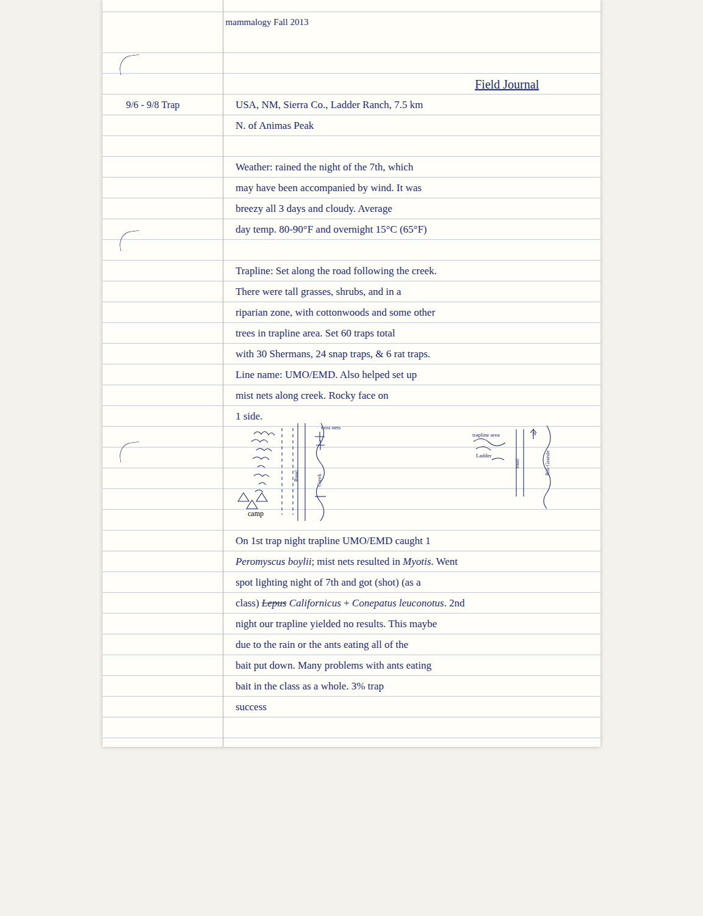mammalogy Fall 2013
Field Journal
9/6 - 9/8 Trap
USA, NM, Sierra Co., Ladder Ranch, 7.5 km
N. of Animas Peak
Weather: rained the night of the 7th, which
may have been accompanied by wind. It was
breezy all 3 days and cloudy. Average
day temp. 80-90°F and overnight 15°C (65°F)
Trapline: Set along the road following the creek.
There were tall grasses, shrubs, and in a
riparian zone, with cottonwoods and some other
trees in trapline area. Set 60 traps total
with 30 Shermans, 24 snap traps, & 6 rat traps.
Line name: UMO/EMD. Also helped set up
mist nets along creek. Rocky face on
1 side.
mist nets Road Creek trapline area Ladder road Rio Grande N camp
On 1st trap night trapline UMO/EMD caught 1
Peromyscus boylii; mist nets resulted in Myotis. Went
spot lighting night of 7th and got (shot) (as a
class) Lepus Californicus + Conepatus leuconotus. 2nd
night our trapline yielded no results. This maybe
due to the rain or the ants eating all of the
bait put down. Many problems with ants eating
bait in the class as a whole. 3% trap
success